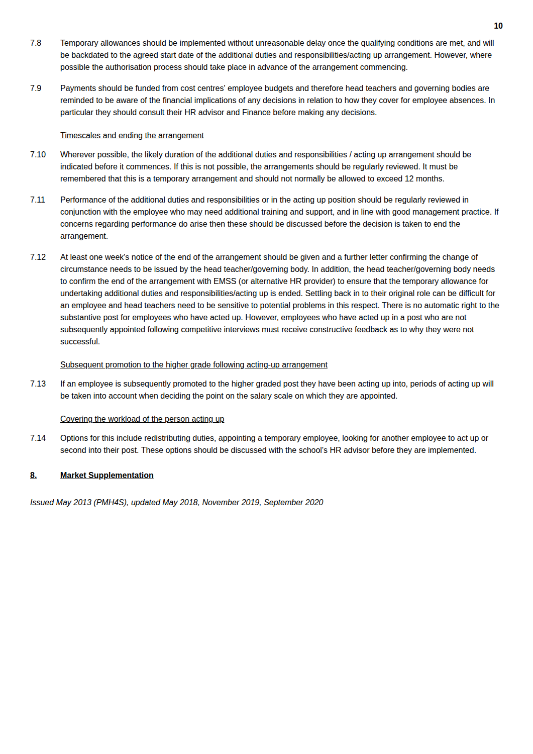10
7.8
Temporary allowances should be implemented without unreasonable delay once the qualifying conditions are met, and will be backdated to the agreed start date of the additional duties and responsibilities/acting up arrangement. However, where possible the authorisation process should take place in advance of the arrangement commencing.
7.9
Payments should be funded from cost centres' employee budgets and therefore head teachers and governing bodies are reminded to be aware of the financial implications of any decisions in relation to how they cover for employee absences. In particular they should consult their HR advisor and Finance before making any decisions.
Timescales and ending the arrangement
7.10
Wherever possible, the likely duration of the additional duties and responsibilities / acting up arrangement should be indicated before it commences. If this is not possible, the arrangements should be regularly reviewed. It must be remembered that this is a temporary arrangement and should not normally be allowed to exceed 12 months.
7.11
Performance of the additional duties and responsibilities or in the acting up position should be regularly reviewed in conjunction with the employee who may need additional training and support, and in line with good management practice. If concerns regarding performance do arise then these should be discussed before the decision is taken to end the arrangement.
7.12
At least one week's notice of the end of the arrangement should be given and a further letter confirming the change of circumstance needs to be issued by the head teacher/governing body. In addition, the head teacher/governing body needs to confirm the end of the arrangement with EMSS (or alternative HR provider) to ensure that the temporary allowance for undertaking additional duties and responsibilities/acting up is ended. Settling back in to their original role can be difficult for an employee and head teachers need to be sensitive to potential problems in this respect. There is no automatic right to the substantive post for employees who have acted up. However, employees who have acted up in a post who are not subsequently appointed following competitive interviews must receive constructive feedback as to why they were not successful.
Subsequent promotion to the higher grade following acting-up arrangement
7.13
If an employee is subsequently promoted to the higher graded post they have been acting up into, periods of acting up will be taken into account when deciding the point on the salary scale on which they are appointed.
Covering the workload of the person acting up
7.14
Options for this include redistributing duties, appointing a temporary employee, looking for another employee to act up or second into their post. These options should be discussed with the school's HR advisor before they are implemented.
8. Market Supplementation
Issued May 2013 (PMH4S), updated May 2018, November 2019, September 2020